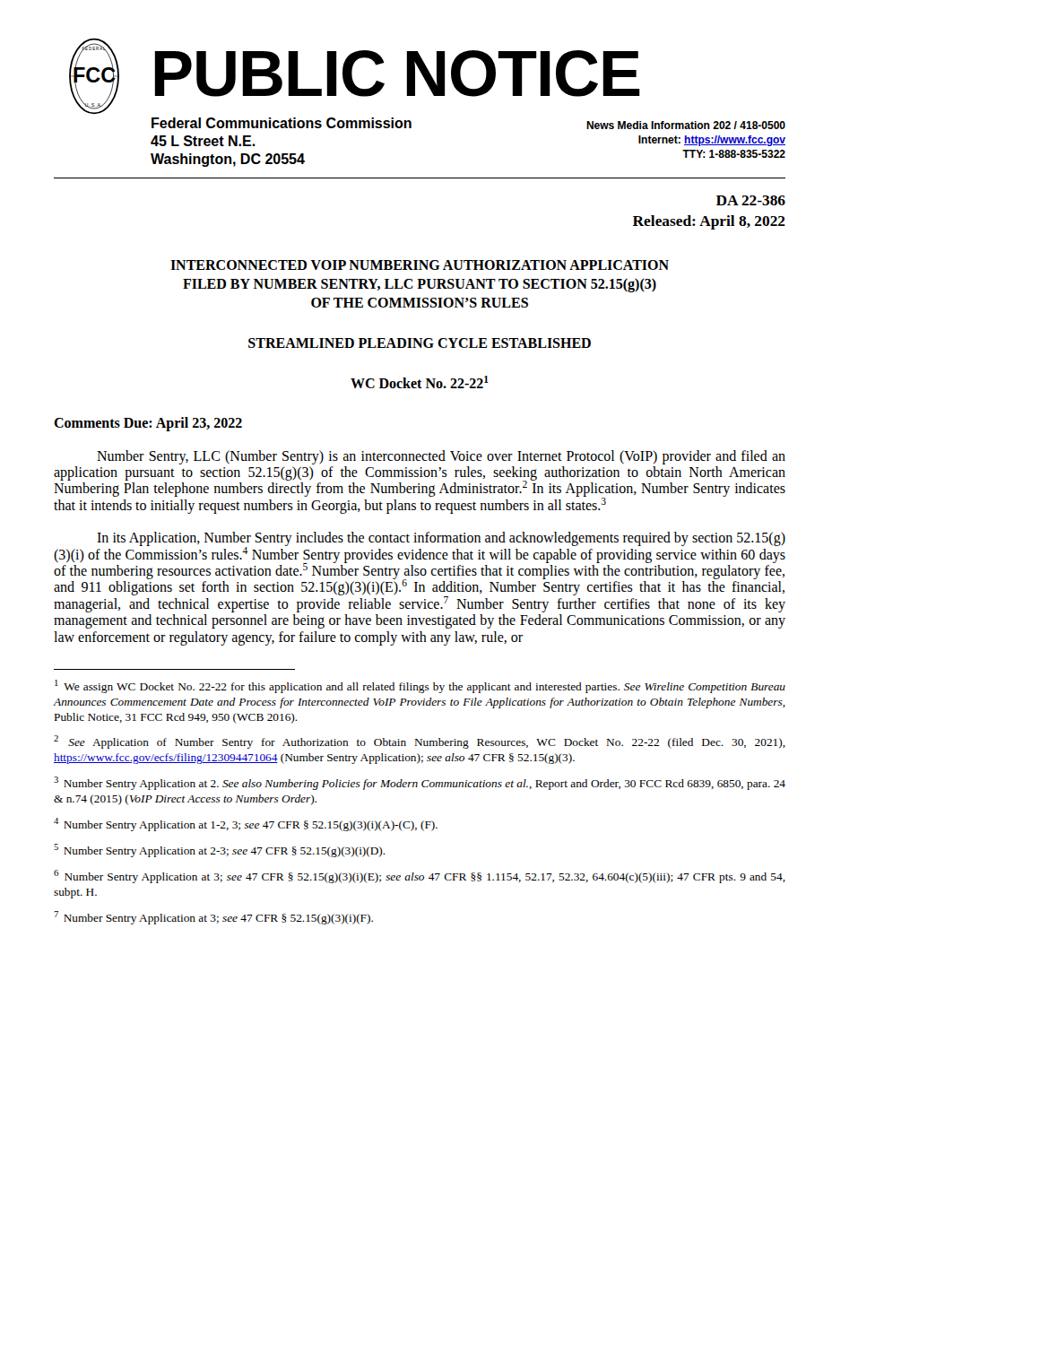FCC U.S.A. FEDERAL
PUBLIC NOTICE
Federal Communications Commission
45 L Street N.E.
Washington, DC 20554
News Media Information 202 / 418-0500
Internet: https://www.fcc.gov
TTY: 1-888-835-5322
DA 22-386
Released: April 8, 2022
INTERCONNECTED VOIP NUMBERING AUTHORIZATION APPLICATION
FILED BY NUMBER SENTRY, LLC PURSUANT TO SECTION 52.15(g)(3)
OF THE COMMISSION’S RULES
STREAMLINED PLEADING CYCLE ESTABLISHED
WC Docket No. 22-221
Comments Due: April 23, 2022
Number Sentry, LLC (Number Sentry) is an interconnected Voice over Internet Protocol (VoIP) provider and filed an application pursuant to section 52.15(g)(3) of the Commission’s rules, seeking authorization to obtain North American Numbering Plan telephone numbers directly from the Numbering Administrator.2 In its Application, Number Sentry indicates that it intends to initially request numbers in Georgia, but plans to request numbers in all states.3
In its Application, Number Sentry includes the contact information and acknowledgements required by section 52.15(g)(3)(i) of the Commission’s rules.4 Number Sentry provides evidence that it will be capable of providing service within 60 days of the numbering resources activation date.5 Number Sentry also certifies that it complies with the contribution, regulatory fee, and 911 obligations set forth in section 52.15(g)(3)(i)(E).6 In addition, Number Sentry certifies that it has the financial, managerial, and technical expertise to provide reliable service.7 Number Sentry further certifies that none of its key management and technical personnel are being or have been investigated by the Federal Communications Commission, or any law enforcement or regulatory agency, for failure to comply with any law, rule, or
1 We assign WC Docket No. 22-22 for this application and all related filings by the applicant and interested parties. See Wireline Competition Bureau Announces Commencement Date and Process for Interconnected VoIP Providers to File Applications for Authorization to Obtain Telephone Numbers, Public Notice, 31 FCC Rcd 949, 950 (WCB 2016).
2 See Application of Number Sentry for Authorization to Obtain Numbering Resources, WC Docket No. 22-22 (filed Dec. 30, 2021), https://www.fcc.gov/ecfs/filing/123094471064 (Number Sentry Application); see also 47 CFR § 52.15(g)(3).
3 Number Sentry Application at 2. See also Numbering Policies for Modern Communications et al., Report and Order, 30 FCC Rcd 6839, 6850, para. 24 & n.74 (2015) (VoIP Direct Access to Numbers Order).
4 Number Sentry Application at 1-2, 3; see 47 CFR § 52.15(g)(3)(i)(A)-(C), (F).
5 Number Sentry Application at 2-3; see 47 CFR § 52.15(g)(3)(i)(D).
6 Number Sentry Application at 3; see 47 CFR § 52.15(g)(3)(i)(E); see also 47 CFR §§ 1.1154, 52.17, 52.32, 64.604(c)(5)(iii); 47 CFR pts. 9 and 54, subpt. H.
7 Number Sentry Application at 3; see 47 CFR § 52.15(g)(3)(i)(F).